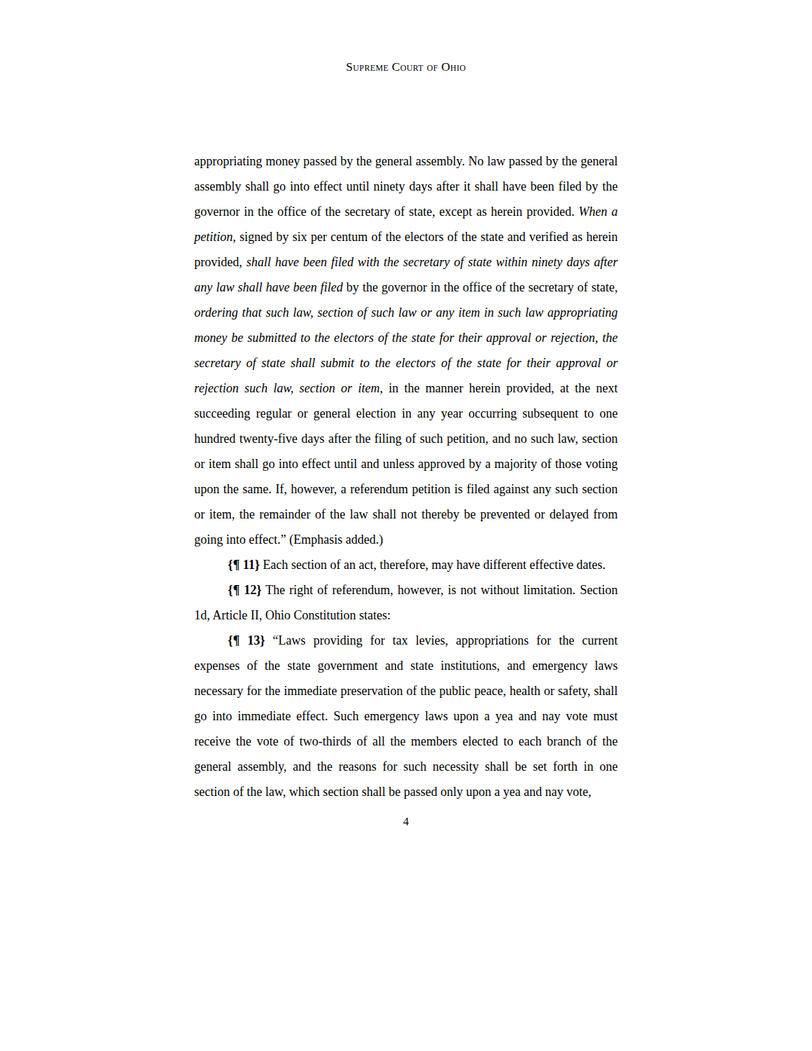Supreme Court of Ohio
appropriating money passed by the general assembly. No law passed by the general assembly shall go into effect until ninety days after it shall have been filed by the governor in the office of the secretary of state, except as herein provided. When a petition, signed by six per centum of the electors of the state and verified as herein provided, shall have been filed with the secretary of state within ninety days after any law shall have been filed by the governor in the office of the secretary of state, ordering that such law, section of such law or any item in such law appropriating money be submitted to the electors of the state for their approval or rejection, the secretary of state shall submit to the electors of the state for their approval or rejection such law, section or item, in the manner herein provided, at the next succeeding regular or general election in any year occurring subsequent to one hundred twenty-five days after the filing of such petition, and no such law, section or item shall go into effect until and unless approved by a majority of those voting upon the same. If, however, a referendum petition is filed against any such section or item, the remainder of the law shall not thereby be prevented or delayed from going into effect.” (Emphasis added.)
{¶ 11} Each section of an act, therefore, may have different effective dates.
{¶ 12} The right of referendum, however, is not without limitation. Section 1d, Article II, Ohio Constitution states:
{¶ 13} “Laws providing for tax levies, appropriations for the current expenses of the state government and state institutions, and emergency laws necessary for the immediate preservation of the public peace, health or safety, shall go into immediate effect. Such emergency laws upon a yea and nay vote must receive the vote of two-thirds of all the members elected to each branch of the general assembly, and the reasons for such necessity shall be set forth in one section of the law, which section shall be passed only upon a yea and nay vote,
4